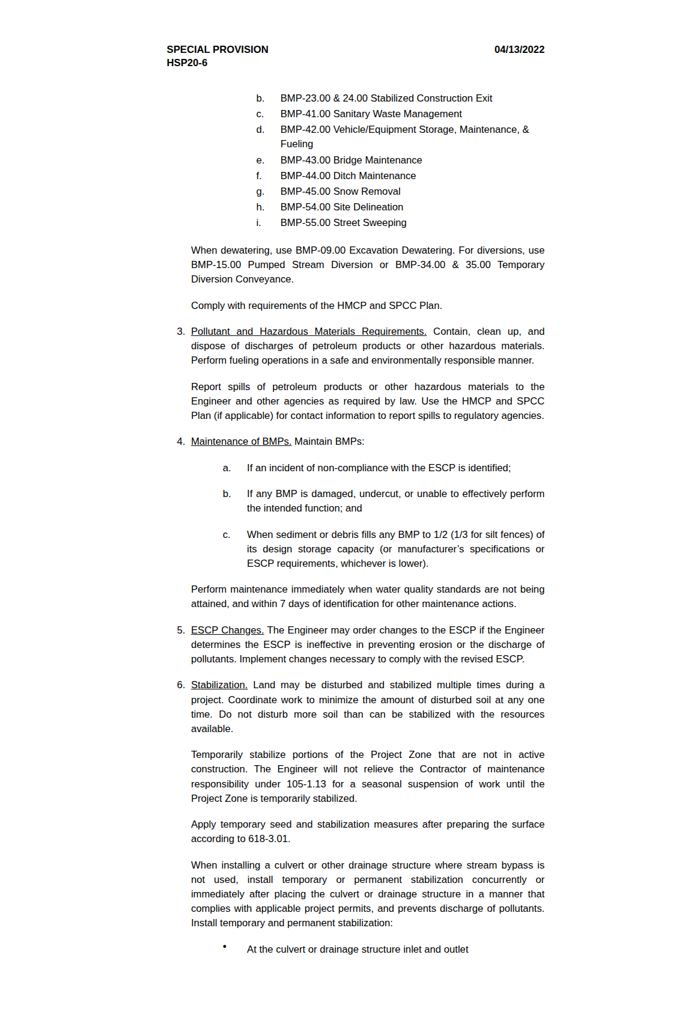SPECIAL PROVISION
HSP20-6
04/13/2022
b. BMP-23.00 & 24.00 Stabilized Construction Exit
c. BMP-41.00 Sanitary Waste Management
d. BMP-42.00 Vehicle/Equipment Storage, Maintenance, & Fueling
e. BMP-43.00 Bridge Maintenance
f. BMP-44.00 Ditch Maintenance
g. BMP-45.00 Snow Removal
h. BMP-54.00 Site Delineation
i. BMP-55.00 Street Sweeping
When dewatering, use BMP-09.00 Excavation Dewatering. For diversions, use BMP-15.00 Pumped Stream Diversion or BMP-34.00 & 35.00 Temporary Diversion Conveyance.
Comply with requirements of the HMCP and SPCC Plan.
3.
Pollutant and Hazardous Materials Requirements. Contain, clean up, and dispose of discharges of petroleum products or other hazardous materials. Perform fueling operations in a safe and environmentally responsible manner.
Report spills of petroleum products or other hazardous materials to the Engineer and other agencies as required by law. Use the HMCP and SPCC Plan (if applicable) for contact information to report spills to regulatory agencies.
4.
Maintenance of BMPs. Maintain BMPs:
a. If an incident of non-compliance with the ESCP is identified;
b. If any BMP is damaged, undercut, or unable to effectively perform the intended function; and
c. When sediment or debris fills any BMP to 1/2 (1/3 for silt fences) of its design storage capacity (or manufacturer’s specifications or ESCP requirements, whichever is lower).
Perform maintenance immediately when water quality standards are not being attained, and within 7 days of identification for other maintenance actions.
5.
ESCP Changes. The Engineer may order changes to the ESCP if the Engineer determines the ESCP is ineffective in preventing erosion or the discharge of pollutants. Implement changes necessary to comply with the revised ESCP.
6.
Stabilization. Land may be disturbed and stabilized multiple times during a project. Coordinate work to minimize the amount of disturbed soil at any one time. Do not disturb more soil than can be stabilized with the resources available.
Temporarily stabilize portions of the Project Zone that are not in active construction. The Engineer will not relieve the Contractor of maintenance responsibility under 105-1.13 for a seasonal suspension of work until the Project Zone is temporarily stabilized.
Apply temporary seed and stabilization measures after preparing the surface according to 618-3.01.
When installing a culvert or other drainage structure where stream bypass is not used, install temporary or permanent stabilization concurrently or immediately after placing the culvert or drainage structure in a manner that complies with applicable project permits, and prevents discharge of pollutants. Install temporary and permanent stabilization:
•At the culvert or drainage structure inlet and outlet